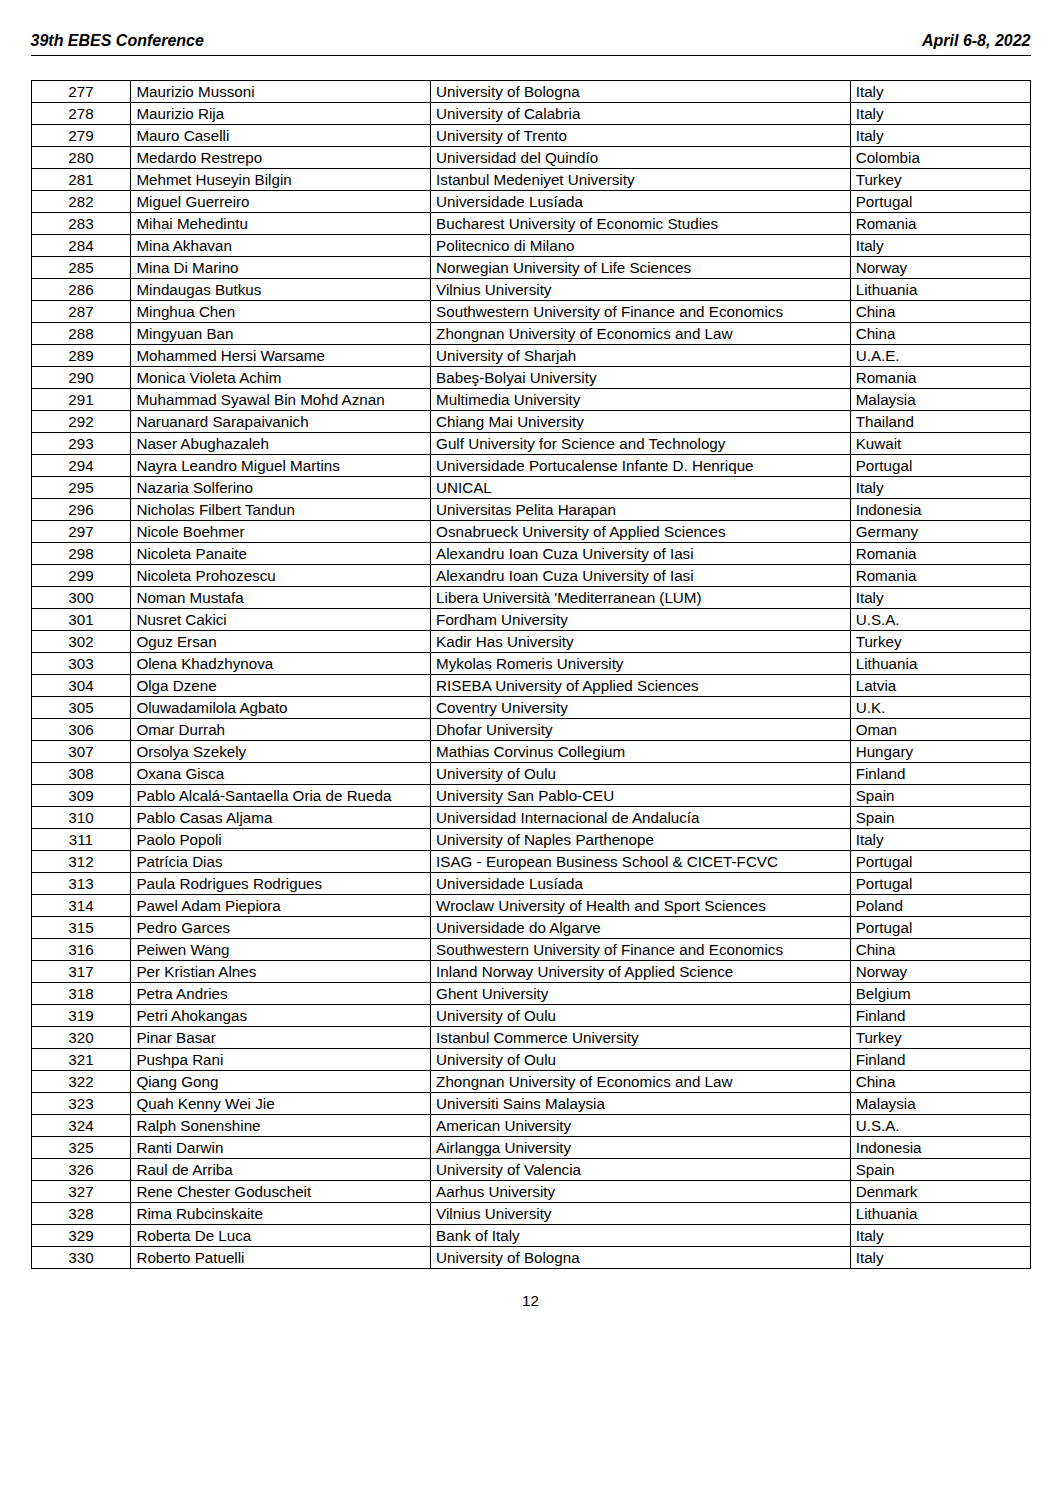39th EBES Conference April 6-8, 2022
| 277 | Maurizio Mussoni | University of Bologna | Italy |
| 278 | Maurizio Rija | University of Calabria | Italy |
| 279 | Mauro Caselli | University of Trento | Italy |
| 280 | Medardo Restrepo | Universidad del Quindío | Colombia |
| 281 | Mehmet Huseyin Bilgin | Istanbul Medeniyet University | Turkey |
| 282 | Miguel Guerreiro | Universidade Lusíada | Portugal |
| 283 | Mihai Mehedintu | Bucharest University of Economic Studies | Romania |
| 284 | Mina Akhavan | Politecnico di Milano | Italy |
| 285 | Mina Di Marino | Norwegian University of Life Sciences | Norway |
| 286 | Mindaugas Butkus | Vilnius University | Lithuania |
| 287 | Minghua Chen | Southwestern University of Finance and Economics | China |
| 288 | Mingyuan Ban | Zhongnan University of Economics and Law | China |
| 289 | Mohammed Hersi Warsame | University of Sharjah | U.A.E. |
| 290 | Monica Violeta Achim | Babeş-Bolyai University | Romania |
| 291 | Muhammad Syawal Bin Mohd Aznan | Multimedia University | Malaysia |
| 292 | Naruanard Sarapaivanich | Chiang Mai University | Thailand |
| 293 | Naser Abughazaleh | Gulf University for Science and Technology | Kuwait |
| 294 | Nayra Leandro Miguel Martins | Universidade Portucalense Infante D. Henrique | Portugal |
| 295 | Nazaria Solferino | UNICAL | Italy |
| 296 | Nicholas Filbert Tandun | Universitas Pelita Harapan | Indonesia |
| 297 | Nicole Boehmer | Osnabrueck University of Applied Sciences | Germany |
| 298 | Nicoleta Panaite | Alexandru Ioan Cuza University of Iasi | Romania |
| 299 | Nicoleta Prohozescu | Alexandru Ioan Cuza University of Iasi | Romania |
| 300 | Noman Mustafa | Libera Università 'Mediterranean (LUM) | Italy |
| 301 | Nusret Cakici | Fordham University | U.S.A. |
| 302 | Oguz Ersan | Kadir Has University | Turkey |
| 303 | Olena Khadzhynova | Mykolas Romeris University | Lithuania |
| 304 | Olga Dzene | RISEBA University of Applied Sciences | Latvia |
| 305 | Oluwadamilola Agbato | Coventry University | U.K. |
| 306 | Omar Durrah | Dhofar University | Oman |
| 307 | Orsolya Szekely | Mathias Corvinus Collegium | Hungary |
| 308 | Oxana Gisca | University of Oulu | Finland |
| 309 | Pablo Alcalá-Santaella Oria de Rueda | University San Pablo-CEU | Spain |
| 310 | Pablo Casas Aljama | Universidad Internacional de Andalucía | Spain |
| 311 | Paolo Popoli | University of Naples Parthenope | Italy |
| 312 | Patrícia Dias | ISAG - European Business School & CICET-FCVC | Portugal |
| 313 | Paula Rodrigues Rodrigues | Universidade Lusíada | Portugal |
| 314 | Pawel Adam Piepiora | Wroclaw University of Health and Sport Sciences | Poland |
| 315 | Pedro Garces | Universidade do Algarve | Portugal |
| 316 | Peiwen Wang | Southwestern University of Finance and Economics | China |
| 317 | Per Kristian Alnes | Inland Norway University of Applied Science | Norway |
| 318 | Petra Andries | Ghent University | Belgium |
| 319 | Petri Ahokangas | University of Oulu | Finland |
| 320 | Pinar Basar | Istanbul Commerce University | Turkey |
| 321 | Pushpa Rani | University of Oulu | Finland |
| 322 | Qiang Gong | Zhongnan University of Economics and Law | China |
| 323 | Quah Kenny Wei Jie | Universiti Sains Malaysia | Malaysia |
| 324 | Ralph Sonenshine | American University | U.S.A. |
| 325 | Ranti Darwin | Airlangga University | Indonesia |
| 326 | Raul de Arriba | University of Valencia | Spain |
| 327 | Rene Chester Goduscheit | Aarhus University | Denmark |
| 328 | Rima Rubcinskaite | Vilnius University | Lithuania |
| 329 | Roberta De Luca | Bank of Italy | Italy |
| 330 | Roberto Patuelli | University of Bologna | Italy |
12